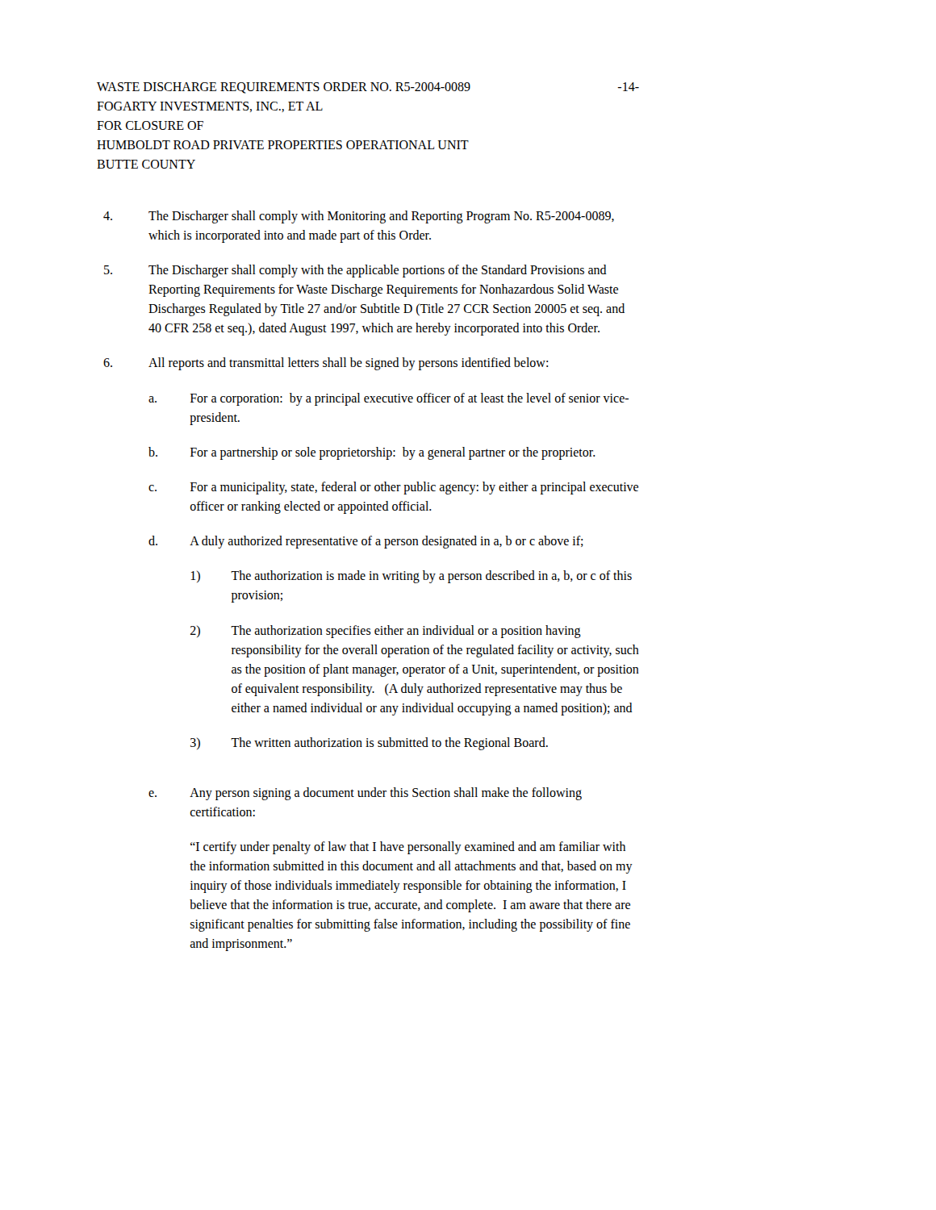Waste Discharge Requirements Order No. R5-2004-0089 -14-
Fogarty Investments, Inc., et al
For Closure of
Humboldt Road Private Properties Operational Unit
Butte County
4. The Discharger shall comply with Monitoring and Reporting Program No. R5-2004-0089, which is incorporated into and made part of this Order.
5. The Discharger shall comply with the applicable portions of the Standard Provisions and Reporting Requirements for Waste Discharge Requirements for Nonhazardous Solid Waste Discharges Regulated by Title 27 and/or Subtitle D (Title 27 CCR Section 20005 et seq. and 40 CFR 258 et seq.), dated August 1997, which are hereby incorporated into this Order.
6. All reports and transmittal letters shall be signed by persons identified below:
a. For a corporation: by a principal executive officer of at least the level of senior vice-president.
b. For a partnership or sole proprietorship: by a general partner or the proprietor.
c. For a municipality, state, federal or other public agency: by either a principal executive officer or ranking elected or appointed official.
d. A duly authorized representative of a person designated in a, b or c above if;
1) The authorization is made in writing by a person described in a, b, or c of this provision;
2) The authorization specifies either an individual or a position having responsibility for the overall operation of the regulated facility or activity, such as the position of plant manager, operator of a Unit, superintendent, or position of equivalent responsibility. (A duly authorized representative may thus be either a named individual or any individual occupying a named position); and
3) The written authorization is submitted to the Regional Board.
e. Any person signing a document under this Section shall make the following certification:
“I certify under penalty of law that I have personally examined and am familiar with the information submitted in this document and all attachments and that, based on my inquiry of those individuals immediately responsible for obtaining the information, I believe that the information is true, accurate, and complete. I am aware that there are significant penalties for submitting false information, including the possibility of fine and imprisonment.”